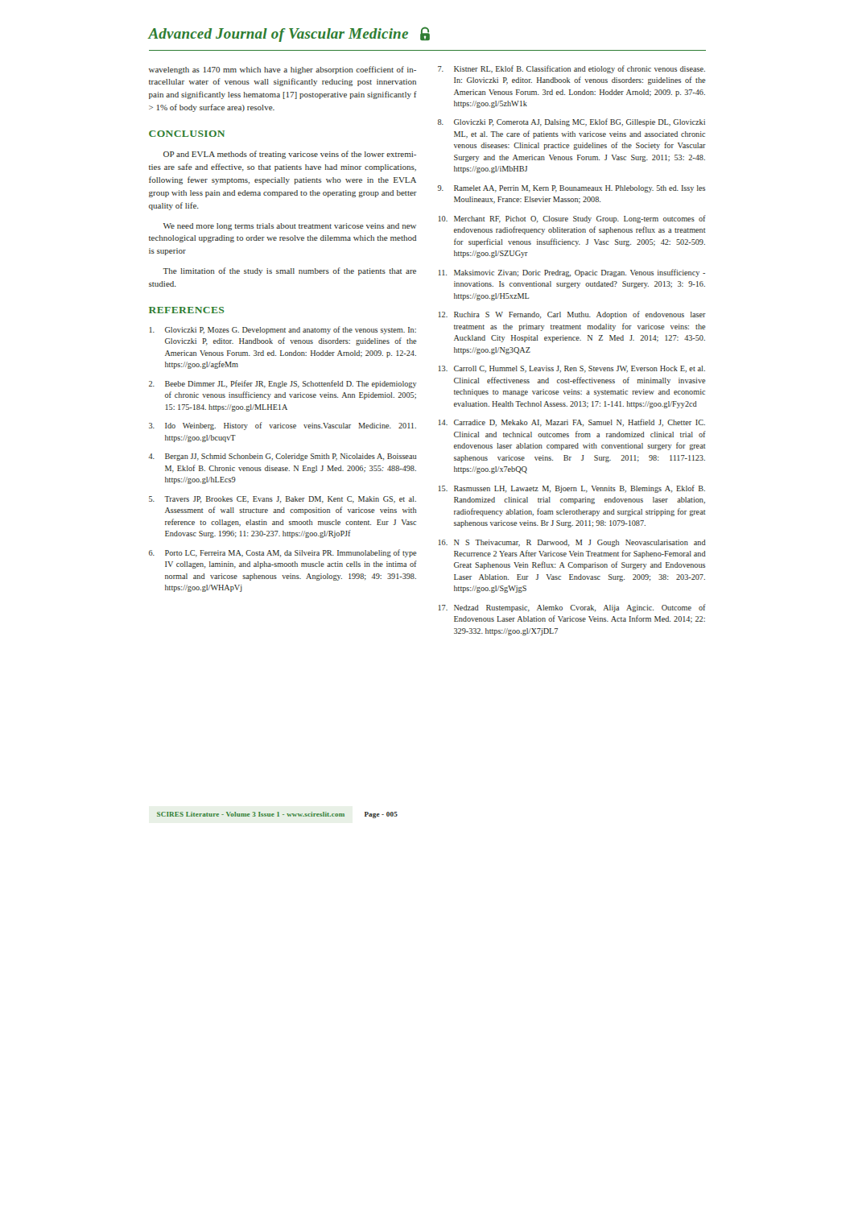Advanced Journal of Vascular Medicine
wavelength as 1470 mm which have a higher absorption coefficient of intracellular water of venous wall significantly reducing post innervation pain and significantly less hematoma [17] postoperative pain significantly f > 1% of body surface area) resolve.
Conclusion
OP and EVLA methods of treating varicose veins of the lower extremities are safe and effective, so that patients have had minor complications, following fewer symptoms, especially patients who were in the EVLA group with less pain and edema compared to the operating group and better quality of life.
We need more long terms trials about treatment varicose veins and new technological upgrading to order we resolve the dilemma which the method is superior
The limitation of the study is small numbers of the patients that are studied.
References
Gloviczki P, Mozes G. Development and anatomy of the venous system. In: Gloviczki P, editor. Handbook of venous disorders: guidelines of the American Venous Forum. 3rd ed. London: Hodder Arnold; 2009. p. 12-24. https://goo.gl/agfeMm
Beebe Dimmer JL, Pfeifer JR, Engle JS, Schottenfeld D. The epidemiology of chronic venous insufficiency and varicose veins. Ann Epidemiol. 2005; 15: 175-184. https://goo.gl/MLHE1A
Ido Weinberg. History of varicose veins.Vascular Medicine. 2011. https://goo.gl/bcuqvT
Bergan JJ, Schmid Schonbein G, Coleridge Smith P, Nicolaides A, Boisseau M, Eklof B. Chronic venous disease. N Engl J Med. 2006; 355: 488-498. https://goo.gl/hLEcs9
Travers JP, Brookes CE, Evans J, Baker DM, Kent C, Makin GS, et al. Assessment of wall structure and composition of varicose veins with reference to collagen, elastin and smooth muscle content. Eur J Vasc Endovasc Surg. 1996; 11: 230-237. https://goo.gl/RjoPJf
Porto LC, Ferreira MA, Costa AM, da Silveira PR. Immunolabeling of type IV collagen, laminin, and alpha-smooth muscle actin cells in the intima of normal and varicose saphenous veins. Angiology. 1998; 49: 391-398. https://goo.gl/WHApVj
Kistner RL, Eklof B. Classification and etiology of chronic venous disease. In: Gloviczki P, editor. Handbook of venous disorders: guidelines of the American Venous Forum. 3rd ed. London: Hodder Arnold; 2009. p. 37-46. https://goo.gl/5zhW1k
Gloviczki P, Comerota AJ, Dalsing MC, Eklof BG, Gillespie DL, Gloviczki ML, et al. The care of patients with varicose veins and associated chronic venous diseases: Clinical practice guidelines of the Society for Vascular Surgery and the American Venous Forum. J Vasc Surg. 2011; 53: 2-48. https://goo.gl/iMbHBJ
Ramelet AA, Perrin M, Kern P, Bounameaux H. Phlebology. 5th ed. Issy les Moulineaux, France: Elsevier Masson; 2008.
Merchant RF, Pichot O, Closure Study Group. Long-term outcomes of endovenous radiofrequency obliteration of saphenous reflux as a treatment for superficial venous insufficiency. J Vasc Surg. 2005; 42: 502-509. https://goo.gl/SZUGyr
Maksimovic Zivan; Doric Predrag, Opacic Dragan. Venous insufficiency - innovations. Is conventional surgery outdated? Surgery. 2013; 3: 9-16. https://goo.gl/H5xzML
Ruchira S W Fernando, Carl Muthu. Adoption of endovenous laser treatment as the primary treatment modality for varicose veins: the Auckland City Hospital experience. N Z Med J. 2014; 127: 43-50. https://goo.gl/Ng3QAZ
Carroll C, Hummel S, Leaviss J, Ren S, Stevens JW, Everson Hock E, et al. Clinical effectiveness and cost-effectiveness of minimally invasive techniques to manage varicose veins: a systematic review and economic evaluation. Health Technol Assess. 2013; 17: 1-141. https://goo.gl/Fyy2cd
Carradice D, Mekako AI, Mazari FA, Samuel N, Hatfield J, Chetter IC. Clinical and technical outcomes from a randomized clinical trial of endovenous laser ablation compared with conventional surgery for great saphenous varicose veins. Br J Surg. 2011; 98: 1117-1123. https://goo.gl/x7ebQQ
Rasmussen LH, Lawaetz M, Bjoern L, Vennits B, Blemings A, Eklof B. Randomized clinical trial comparing endovenous laser ablation, radiofrequency ablation, foam sclerotherapy and surgical stripping for great saphenous varicose veins. Br J Surg. 2011; 98: 1079-1087.
N S Theivacumar, R Darwood, M J Gough Neovascularisation and Recurrence 2 Years After Varicose Vein Treatment for Sapheno-Femoral and Great Saphenous Vein Reflux: A Comparison of Surgery and Endovenous Laser Ablation. Eur J Vasc Endovasc Surg. 2009; 38: 203-207. https://goo.gl/SgWjgS
Nedzad Rustempasic, Alemko Cvorak, Alija Agincic. Outcome of Endovenous Laser Ablation of Varicose Veins. Acta Inform Med. 2014; 22: 329-332. https://goo.gl/X7jDL7
SCIRES Literature - Volume 3 Issue 1 - www.scireslit.com
Page - 005